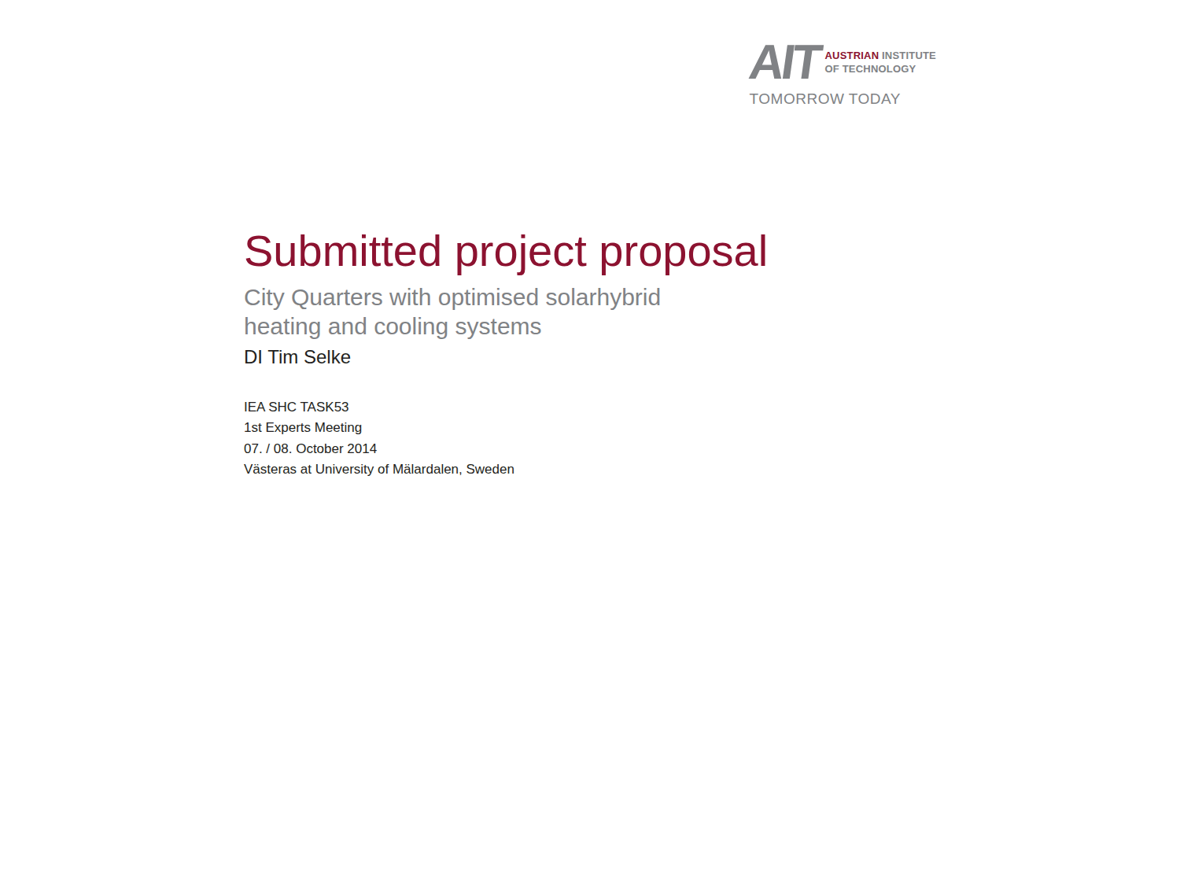AIT AUSTRIAN INSTITUTE
OF TECHNOLOGY
TOMORROW TODAY
Submitted project proposal
City Quarters with optimised solarhybrid
heating and cooling systems
DI Tim Selke
IEA SHC TASK53
1st Experts Meeting
07. / 08. October 2014
Västeras at University of Mälardalen, Sweden